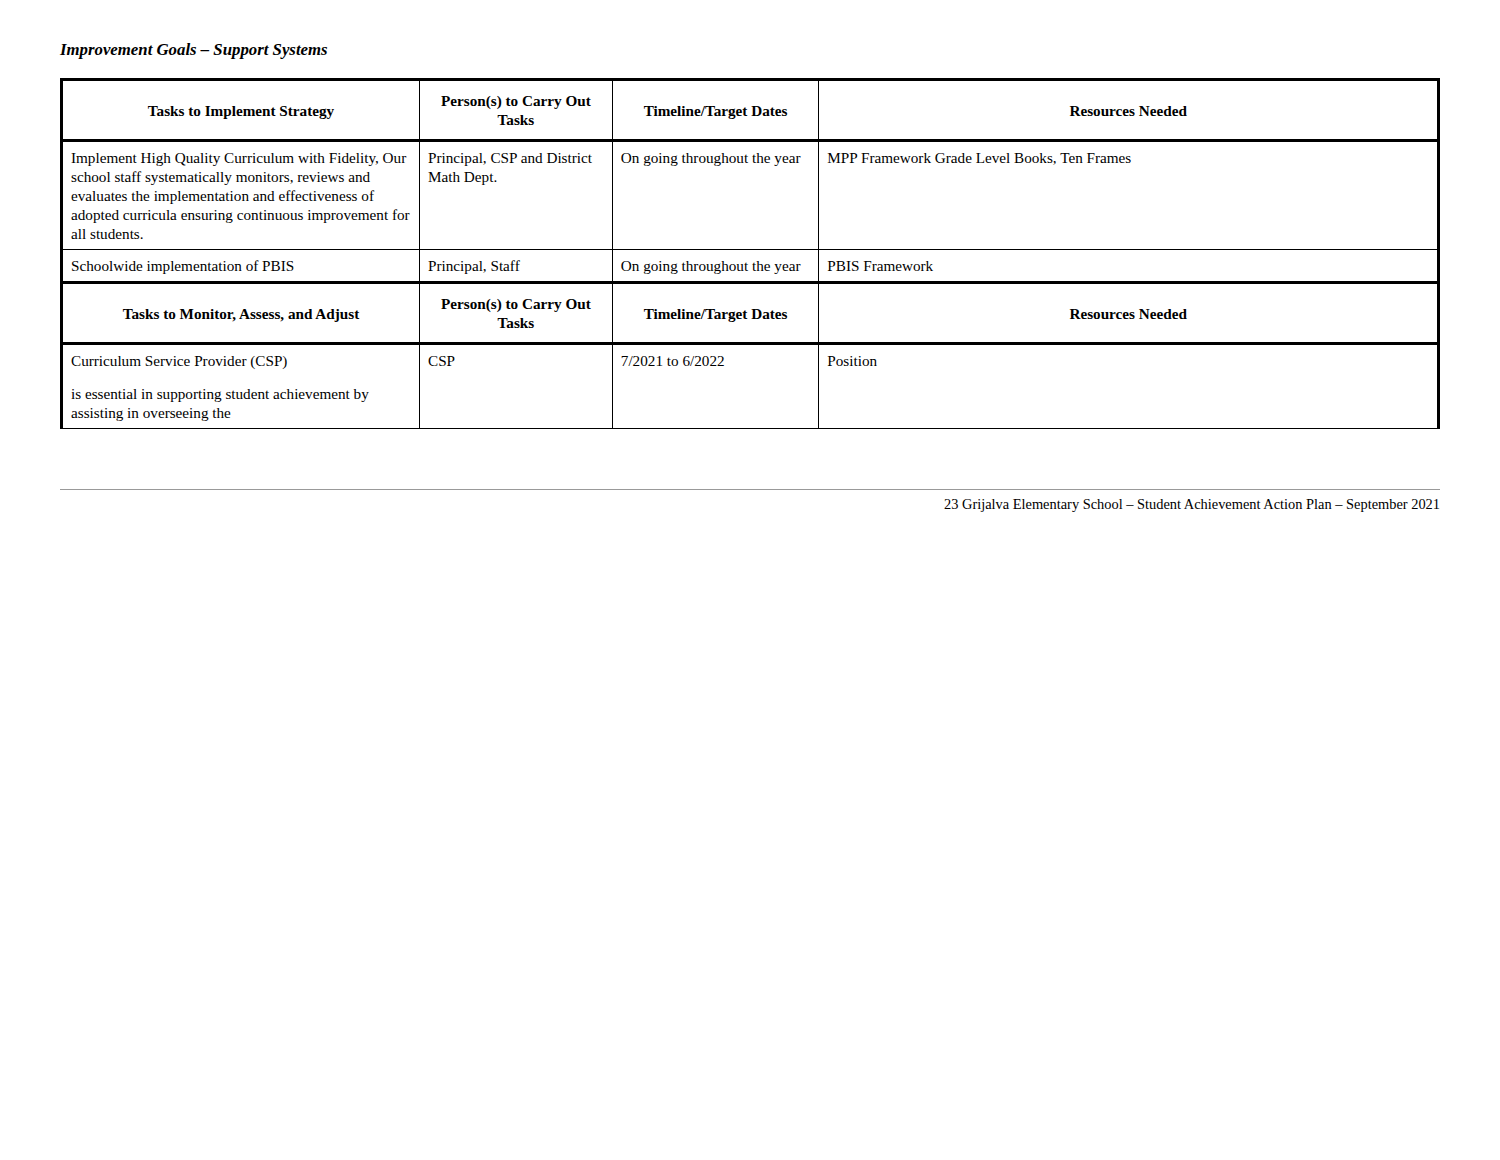Improvement Goals – Support Systems
| Tasks to Implement Strategy | Person(s) to Carry Out Tasks | Timeline/Target Dates | Resources Needed |
| Implement High Quality Curriculum with Fidelity, Our school staff systematically monitors, reviews and evaluates the implementation and effectiveness of adopted curricula ensuring continuous improvement for all students. | Principal, CSP and District Math Dept. | On going throughout the year | MPP Framework Grade Level Books, Ten Frames |
| Schoolwide implementation of PBIS | Principal, Staff | On going throughout the year | PBIS Framework |
| Tasks to Monitor, Assess, and Adjust | Person(s) to Carry Out Tasks | Timeline/Target Dates | Resources Needed |
| Curriculum Service Provider (CSP) is essential in supporting student achievement by assisting in overseeing the | CSP | 7/2021 to 6/2022 | Position |
23 Grijalva Elementary School – Student Achievement Action Plan – September 2021